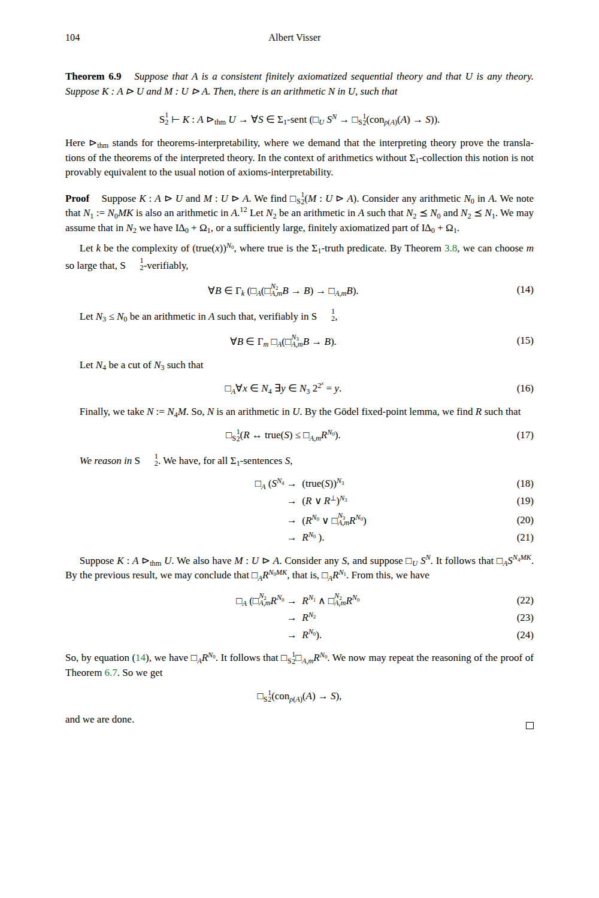104 Albert Visser
Theorem 6.9 Suppose that A is a consistent finitely axiomatized sequential theory and that U is any theory. Suppose K : A ⊳ U and M : U ⊳ A. Then, there is an arithmetic N in U, such that
S12 ⊢ K : A ⊳thm U → ∀S ∈ Σ1-sent (□U SN → □S12(conρ(A)(A) → S)).
Here ⊳thm stands for theorems-interpretability, where we demand that the interpreting theory prove the translations of the theorems of the interpreted theory. In the context of arithmetics without Σ1-collection this notion is not provably equivalent to the usual notion of axioms-interpretability.
Proof Suppose K : A ⊳ U and M : U ⊳ A. We find □S12(M : U ⊳ A). Consider any arithmetic N0 in A. We note that N1 := N0MK is also an arithmetic in A.12 Let N2 be an arithmetic in A such that N2 ⪯ N0 and N2 ⪯ N1. We may assume that in N2 we have I∆0 + Ω1, or a sufficiently large, finitely axiomatized part of I∆0 + Ω1.
Let k be the complexity of (true(x))N0, where true is the Σ1-truth predicate. By Theorem 3.8, we can choose m so large that, S12-verifiably,
∀B ∈ Γk (□A(□N2 A,m B → B) → □A,mB). (14)
Let N3 ≤ N0 be an arithmetic in A such that, verifiably in S12,
∀B ∈ Γm □A(□N3 A,m B → B). (15)
Let N4 be a cut of N3 such that
□A∀x ∈ N4 ∃y ∈ N3 22x = y. (16)
Finally, we take N := N4M. So, N is an arithmetic in U. By the Gödel fixed-point lemma, we find R such that
□S12(R ↔ true(S) ≤ □A,mRN0). (17)
We reason in S12. We have, for all Σ1-sentences S,
| □ A ( S N 4 → | ( true( S ) ) N 3 | (18) |
| → | ( R ∨ R ⊥ ) N 3 | (19) |
| → | ( R N 0 ∨ □ N 3 A , m R N 0 ) | (20) |
| → | R N 0 ) . | (21) |
Suppose K : A ⊳thm U. We also have M : U ⊳ A. Consider any S, and suppose □U SN. It follows that □ASN4MK. By the previous result, we may conclude that □ARN0MK, that is, □ARN1. From this, we have
| □ A (□ N 2 A , m R N 0 → | R N 1 ∧ □ N 2 A , m R N 0 | (22) |
| → | R N 2 | (23) |
| → | R N 0 ). | (24) |
So, by equation (14), we have □ARN0. It follows that □S12□A,mRN0. We now may repeat the reasoning of the proof of Theorem 6.7. So we get
□S12(conρ(A)(A) → S),
and we are done.